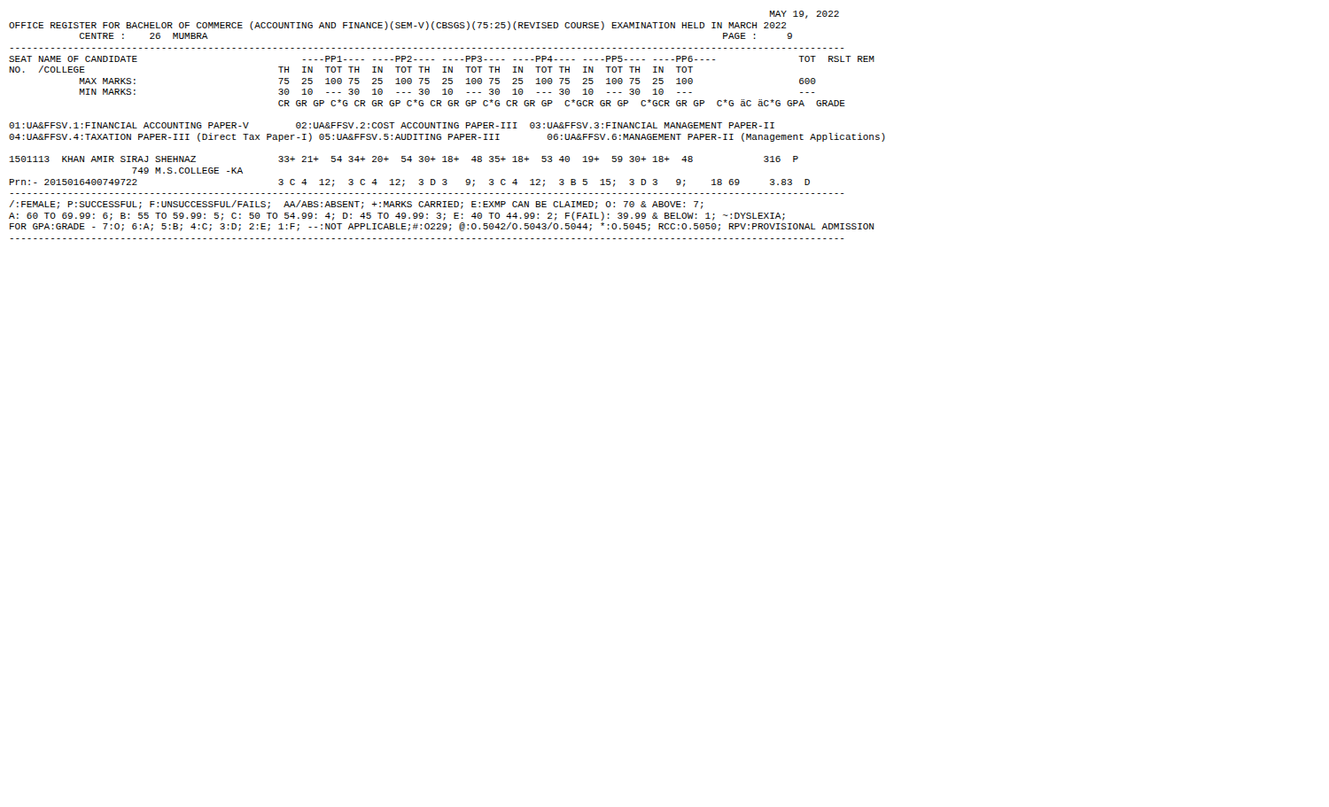MAY 19, 2022
OFFICE REGISTER FOR BACHELOR OF COMMERCE (ACCOUNTING AND FINANCE)(SEM-V)(CBSGS)(75:25)(REVISED COURSE) EXAMINATION HELD IN MARCH 2022
            CENTRE :    26  MUMBRA                                                                                        PAGE :     9
-----------------------------------------------------------------------------------------------------------------------------------------------
SEAT NAME OF CANDIDATE                            ----PP1---- ----PP2---- ----PP3---- ----PP4---- ----PP5---- ----PP6----              TOT  RSLT REM
NO.  /COLLEGE                                 TH  IN  TOT TH  IN  TOT TH  IN  TOT TH  IN  TOT TH  IN  TOT TH  IN  TOT
            MAX MARKS:                        75  25  100 75  25  100 75  25  100 75  25  100 75  25  100 75  25  100                  600
            MIN MARKS:                        30  10  --- 30  10  --- 30  10  --- 30  10  --- 30  10  --- 30  10  ---                  ---
                                              CR GR GP C*G CR GR GP C*G CR GR GP C*G CR GR GP  C*GCR GR GP  C*GCR GR GP  C*G äC äC*G GPA  GRADE

01:UA&FFSV.1:FINANCIAL ACCOUNTING PAPER-V        02:UA&FFSV.2:COST ACCOUNTING PAPER-III  03:UA&FFSV.3:FINANCIAL MANAGEMENT PAPER-II
04:UA&FFSV.4:TAXATION PAPER-III (Direct Tax Paper-I) 05:UA&FFSV.5:AUDITING PAPER-III        06:UA&FFSV.6:MANAGEMENT PAPER-II (Management Applications)

1501113  KHAN AMIR SIRAJ SHEHNAZ              33+ 21+  54 34+ 20+  54 30+ 18+  48 35+ 18+  53 40  19+  59 30+ 18+  48            316  P
                     749 M.S.COLLEGE -KA
Prn:- 2015016400749722                        3 C 4  12;  3 C 4  12;  3 D 3   9;  3 C 4  12;  3 B 5  15;  3 D 3   9;    18 69     3.83  D
-----------------------------------------------------------------------------------------------------------------------------------------------
/:FEMALE; P:SUCCESSFUL; F:UNSUCCESSFUL/FAILS;  AA/ABS:ABSENT; +:MARKS CARRIED; E:EXMP CAN BE CLAIMED; O: 70 & ABOVE: 7;
A: 60 TO 69.99: 6; B: 55 TO 59.99: 5; C: 50 TO 54.99: 4; D: 45 TO 49.99: 3; E: 40 TO 44.99: 2; F(FAIL): 39.99 & BELOW: 1; ~:DYSLEXIA;
FOR GPA:GRADE - 7:O; 6:A; 5:B; 4:C; 3:D; 2:E; 1:F; --:NOT APPLICABLE;#:O229; @:O.5042/O.5043/O.5044; *:O.5045; RCC:O.5050; RPV:PROVISIONAL ADMISSION
-----------------------------------------------------------------------------------------------------------------------------------------------